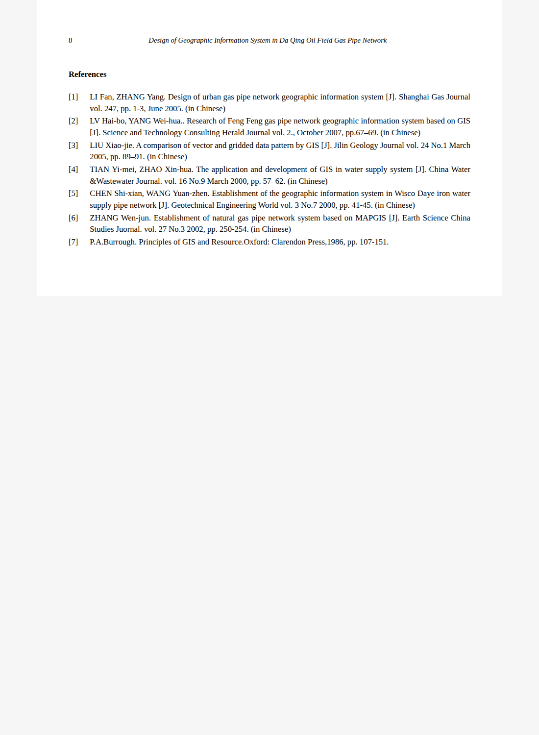8 Design of Geographic Information System in Da Qing Oil Field Gas Pipe Network
References
[1] LI Fan, ZHANG Yang. Design of urban gas pipe network geographic information system [J]. Shanghai Gas Journal vol. 247, pp. 1-3, June 2005. (in Chinese)
[2] LV Hai-bo, YANG Wei-hua.. Research of Feng Feng gas pipe network geographic information system based on GIS [J]. Science and Technology Consulting Herald Journal vol. 2., October 2007, pp.67–69. (in Chinese)
[3] LIU Xiao-jie. A comparison of vector and gridded data pattern by GIS [J]. Jilin Geology Journal vol. 24 No.1 March 2005, pp. 89–91. (in Chinese)
[4] TIAN Yi-mei, ZHAO Xin-hua. The application and development of GIS in water supply system [J]. China Water &Wastewater Journal. vol. 16 No.9 March 2000, pp. 57–62. (in Chinese)
[5] CHEN Shi-xian, WANG Yuan-zhen. Establishment of the geographic information system in Wisco Daye iron water supply pipe network [J]. Geotechnical Engineering World vol. 3 No.7 2000, pp. 41-45. (in Chinese)
[6] ZHANG Wen-jun. Establishment of natural gas pipe network system based on MAPGIS [J]. Earth Science China Studies Juornal. vol. 27 No.3 2002, pp. 250-254. (in Chinese)
[7] P.A.Burrough. Principles of GIS and Resource.Oxford: Clarendon Press,1986, pp. 107-151.